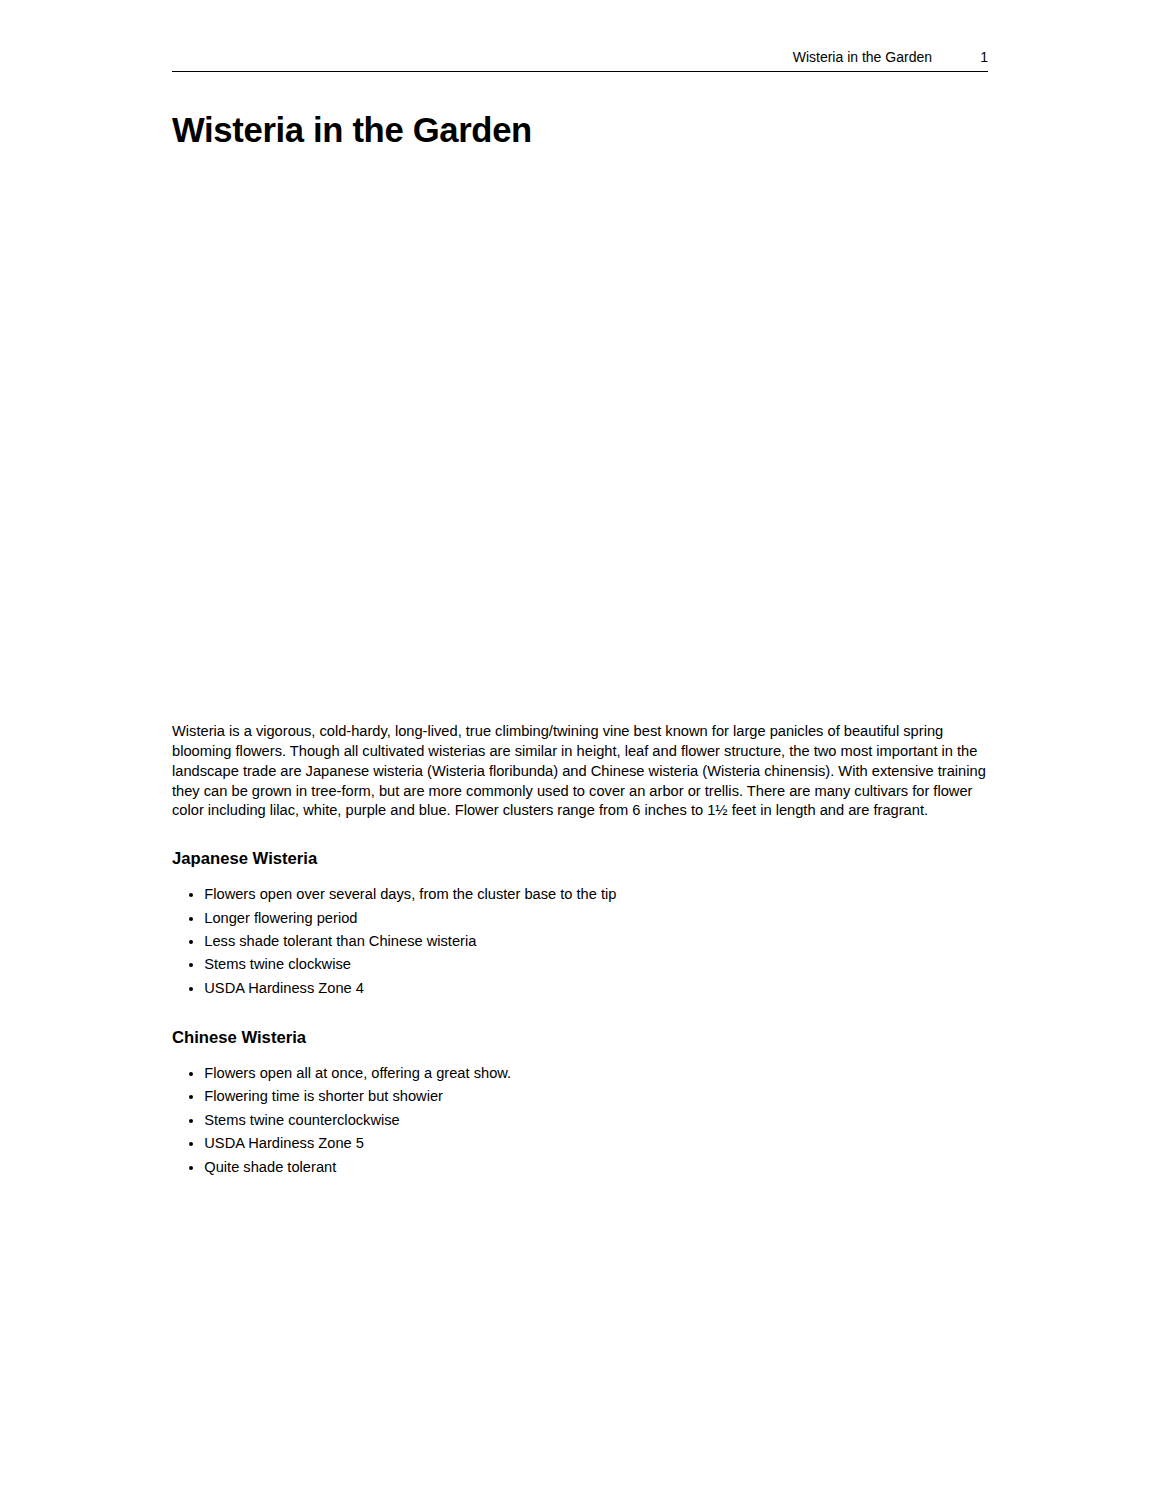Wisteria in the Garden 1
Wisteria in the Garden
Wisteria is a vigorous, cold-hardy, long-lived, true climbing/twining vine best known for large panicles of beautiful spring blooming flowers. Though all cultivated wisterias are similar in height, leaf and flower structure, the two most important in the landscape trade are Japanese wisteria (Wisteria floribunda) and Chinese wisteria (Wisteria chinensis). With extensive training they can be grown in tree-form, but are more commonly used to cover an arbor or trellis. There are many cultivars for flower color including lilac, white, purple and blue. Flower clusters range from 6 inches to 1½ feet in length and are fragrant.
Japanese Wisteria
Flowers open over several days, from the cluster base to the tip
Longer flowering period
Less shade tolerant than Chinese wisteria
Stems twine clockwise
USDA Hardiness Zone 4
Chinese Wisteria
Flowers open all at once, offering a great show.
Flowering time is shorter but showier
Stems twine counterclockwise
USDA Hardiness Zone 5
Quite shade tolerant